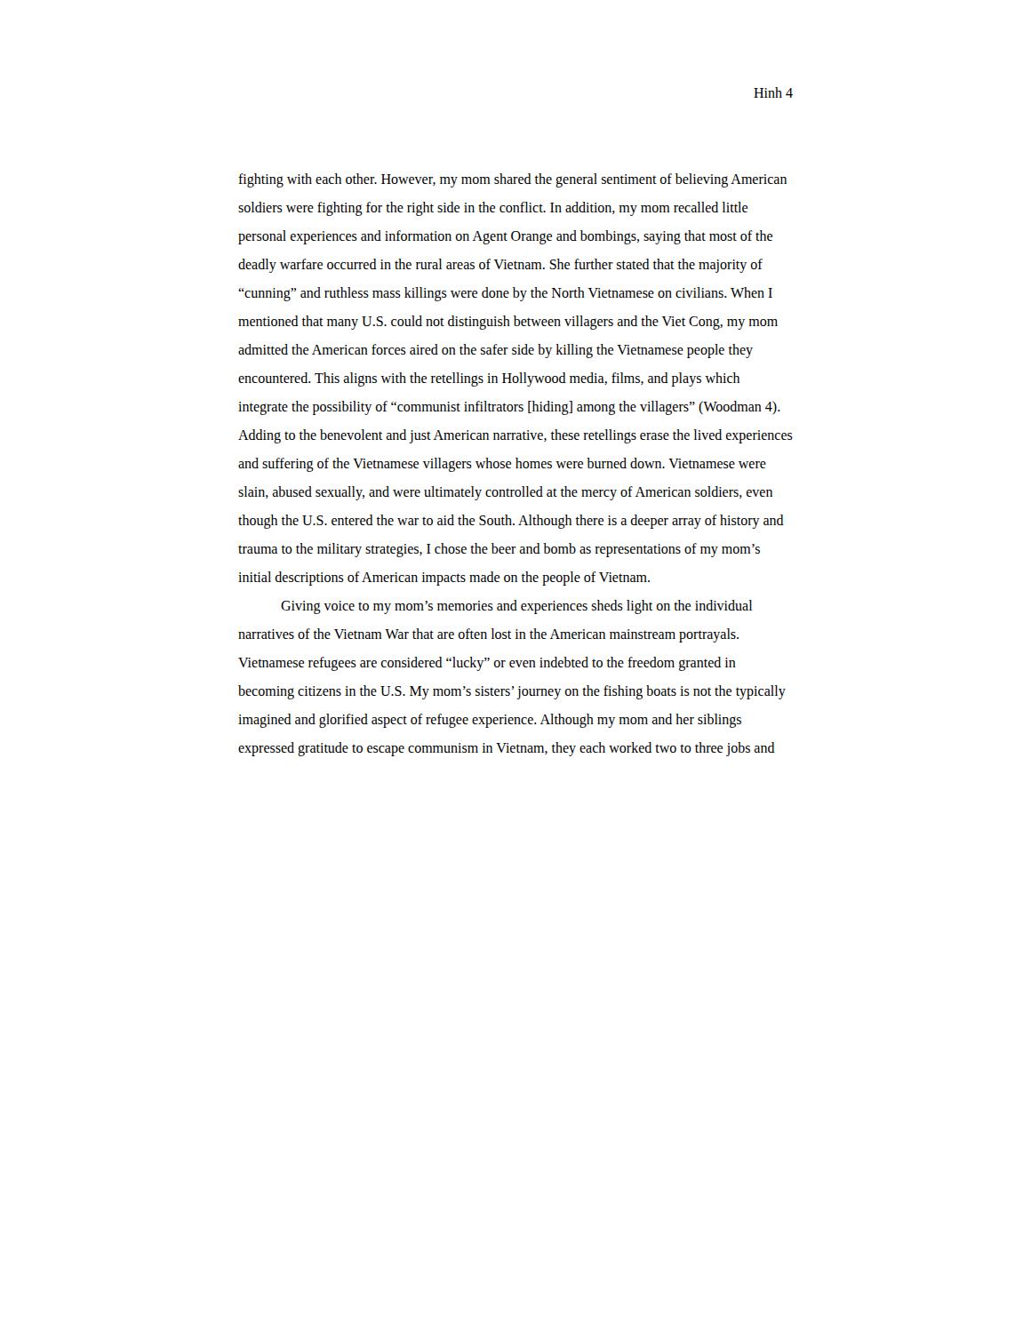Hinh 4
fighting with each other. However, my mom shared the general sentiment of believing American soldiers were fighting for the right side in the conflict. In addition, my mom recalled little personal experiences and information on Agent Orange and bombings, saying that most of the deadly warfare occurred in the rural areas of Vietnam. She further stated that the majority of “cunning” and ruthless mass killings were done by the North Vietnamese on civilians. When I mentioned that many U.S. could not distinguish between villagers and the Viet Cong, my mom admitted the American forces aired on the safer side by killing the Vietnamese people they encountered. This aligns with the retellings in Hollywood media, films, and plays which integrate the possibility of “communist infiltrators [hiding] among the villagers” (Woodman 4). Adding to the benevolent and just American narrative, these retellings erase the lived experiences and suffering of the Vietnamese villagers whose homes were burned down. Vietnamese were slain, abused sexually, and were ultimately controlled at the mercy of American soldiers, even though the U.S. entered the war to aid the South. Although there is a deeper array of history and trauma to the military strategies, I chose the beer and bomb as representations of my mom’s initial descriptions of American impacts made on the people of Vietnam.
Giving voice to my mom’s memories and experiences sheds light on the individual narratives of the Vietnam War that are often lost in the American mainstream portrayals. Vietnamese refugees are considered “lucky” or even indebted to the freedom granted in becoming citizens in the U.S. My mom’s sisters’ journey on the fishing boats is not the typically imagined and glorified aspect of refugee experience. Although my mom and her siblings expressed gratitude to escape communism in Vietnam, they each worked two to three jobs and